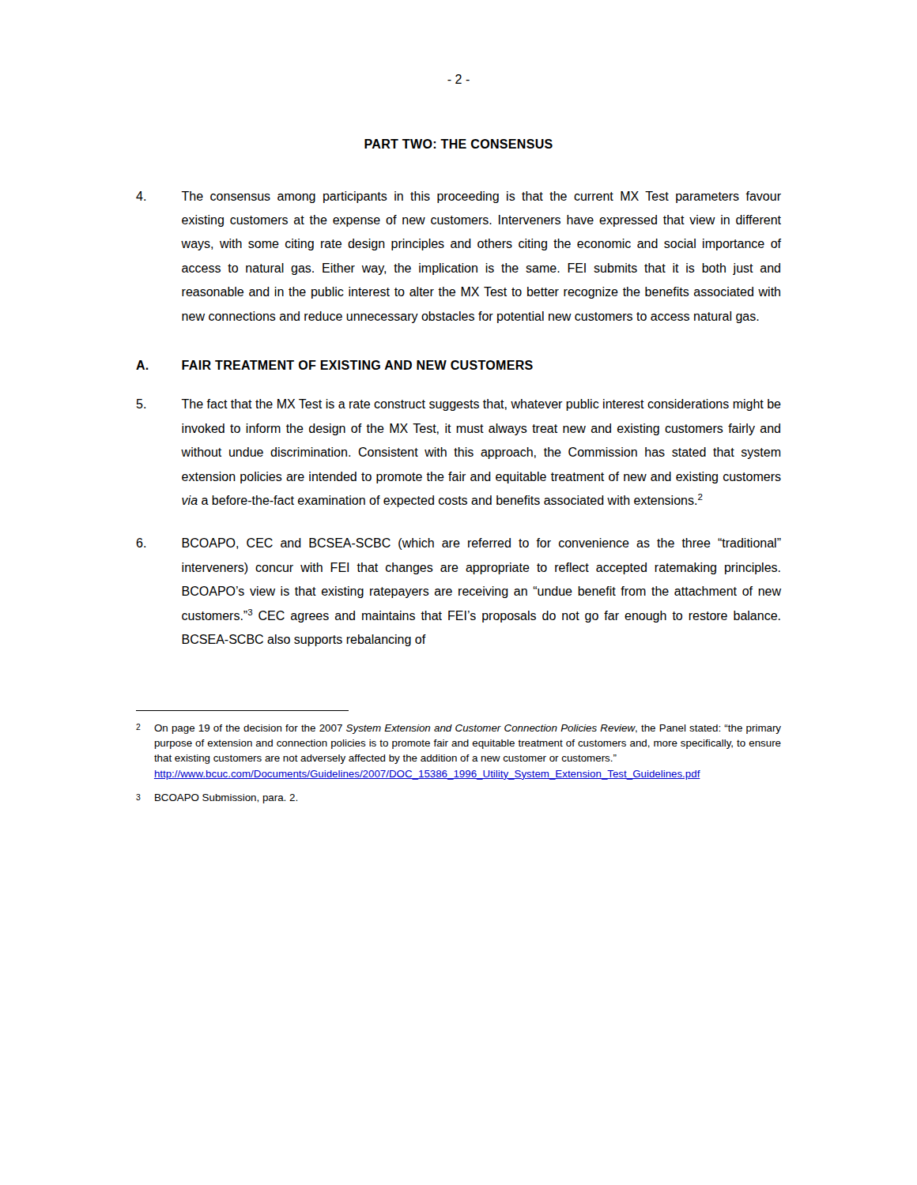- 2 -
PART TWO: THE CONSENSUS
4. The consensus among participants in this proceeding is that the current MX Test parameters favour existing customers at the expense of new customers. Interveners have expressed that view in different ways, with some citing rate design principles and others citing the economic and social importance of access to natural gas. Either way, the implication is the same. FEI submits that it is both just and reasonable and in the public interest to alter the MX Test to better recognize the benefits associated with new connections and reduce unnecessary obstacles for potential new customers to access natural gas.
A. FAIR TREATMENT OF EXISTING AND NEW CUSTOMERS
5. The fact that the MX Test is a rate construct suggests that, whatever public interest considerations might be invoked to inform the design of the MX Test, it must always treat new and existing customers fairly and without undue discrimination. Consistent with this approach, the Commission has stated that system extension policies are intended to promote the fair and equitable treatment of new and existing customers via a before-the-fact examination of expected costs and benefits associated with extensions.2
6. BCOAPO, CEC and BCSEA-SCBC (which are referred to for convenience as the three “traditional” interveners) concur with FEI that changes are appropriate to reflect accepted ratemaking principles. BCOAPO’s view is that existing ratepayers are receiving an “undue benefit from the attachment of new customers.”3 CEC agrees and maintains that FEI’s proposals do not go far enough to restore balance. BCSEA-SCBC also supports rebalancing of
2 On page 19 of the decision for the 2007 System Extension and Customer Connection Policies Review, the Panel stated: “the primary purpose of extension and connection policies is to promote fair and equitable treatment of customers and, more specifically, to ensure that existing customers are not adversely affected by the addition of a new customer or customers.”
http://www.bcuc.com/Documents/Guidelines/2007/DOC_15386_1996_Utility_System_Extension_Test_Guidelines.pdf
3 BCOAPO Submission, para. 2.